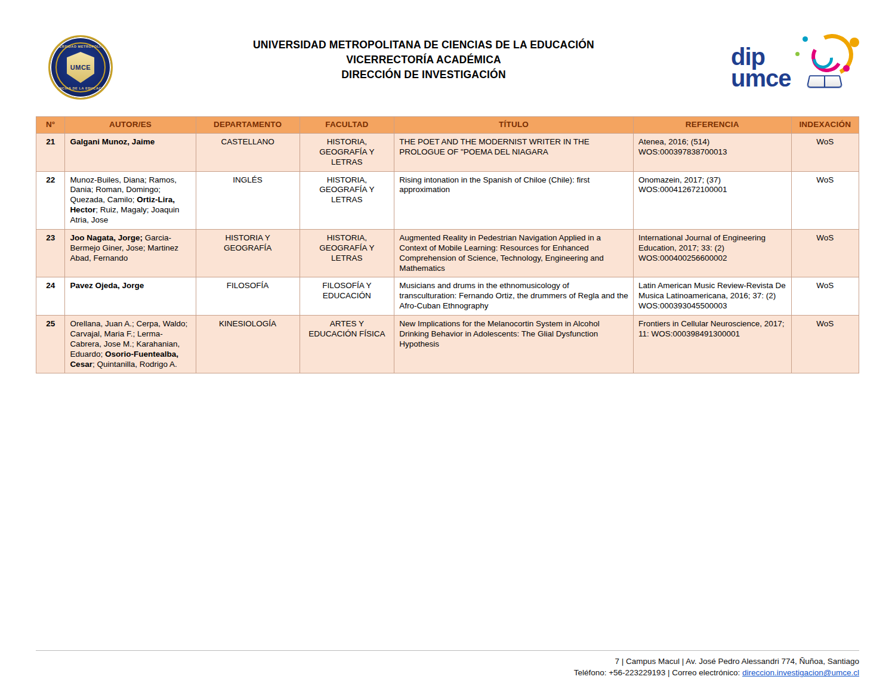Universidad Metropolitana
UMCE
Ciencias de la Educación
UNIVERSIDAD METROPOLITANA DE CIENCIAS DE LA EDUCACIÓN
VICERRECTORÍA ACADÉMICA
DIRECCIÓN DE INVESTIGACIÓN
dip
umce
| N° | AUTOR/ES | DEPARTAMENTO | FACULTAD | TÍTULO | REFERENCIA | INDEXACIÓN |
| --- | --- | --- | --- | --- | --- | --- |
| 21 | Galgani Munoz, Jaime | CASTELLANO | HISTORIA, GEOGRAFÍA Y LETRAS | THE POET AND THE MODERNIST WRITER IN THE PROLOGUE OF "POEMA DEL NIAGARA | Atenea, 2016; (514) WOS:000397838700013 | WoS |
| 22 | Munoz-Builes, Diana; Ramos, Dania; Roman, Domingo; Quezada, Camilo; Ortiz-Lira, Hector ; Ruiz, Magaly; Joaquin Atria, Jose | INGLÉS | HISTORIA, GEOGRAFÍA Y LETRAS | Rising intonation in the Spanish of Chiloe (Chile): first approximation | Onomazein, 2017; (37) WOS:000412672100001 | WoS |
| 23 | Joo Nagata, Jorge; Garcia-Bermejo Giner, Jose; Martinez Abad, Fernando | HISTORIA Y GEOGRAFÍA | HISTORIA, GEOGRAFÍA Y LETRAS | Augmented Reality in Pedestrian Navigation Applied in a Context of Mobile Learning: Resources for Enhanced Comprehension of Science, Technology, Engineering and Mathematics | International Journal of Engineering Education, 2017; 33: (2) WOS:000400256600002 | WoS |
| 24 | Pavez Ojeda, Jorge | FILOSOFÍA | FILOSOFÍA Y EDUCACIÓN | Musicians and drums in the ethnomusicology of transculturation: Fernando Ortiz, the drummers of Regla and the Afro-Cuban Ethnography | Latin American Music Review-Revista De Musica Latinoamericana, 2016; 37: (2) WOS:000393045500003 | WoS |
| 25 | Orellana, Juan A.; Cerpa, Waldo; Carvajal, Maria F.; Lerma-Cabrera, Jose M.; Karahanian, Eduardo; Osorio-Fuentealba, Cesar ; Quintanilla, Rodrigo A. | KINESIOLOGÍA | ARTES Y EDUCACIÓN FÍSICA | New Implications for the Melanocortin System in Alcohol Drinking Behavior in Adolescents: The Glial Dysfunction Hypothesis | Frontiers in Cellular Neuroscience, 2017; 11: WOS:000398491300001 | WoS |
7 | Campus Macul | Av. José Pedro Alessandri 774, Ñuñoa, Santiago
Teléfono: +56-223229193 | Correo electrónico: direccion.investigacion@umce.cl